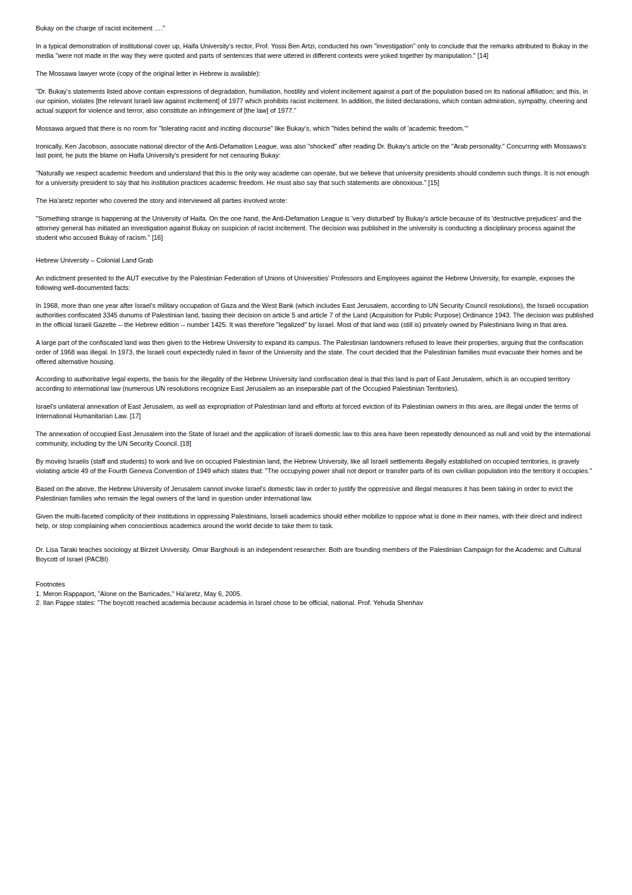Bukay on the charge of racist incitement …."
In a typical demonstration of institutional cover up, Haifa University's rector, Prof. Yossi Ben Artzi, conducted his own "investigation" only to conclude that the remarks attributed to Bukay in the media "were not made in the way they were quoted and parts of sentences that were uttered in different contexts were yoked together by manipulation." [14]
The Mossawa lawyer wrote (copy of the original letter in Hebrew is available):
"Dr. Bukay's statements listed above contain expressions of degradation, humiliation, hostility and violent incitement against a part of the population based on its national affiliation; and this, in our opinion, violates [the relevant Israeli law against incitement] of 1977 which prohibits racist incitement. In addition, the listed declarations, which contain admiration, sympathy, cheering and actual support for violence and terror, also constitute an infringement of [the law] of 1977."
Mossawa argued that there is no room for "tolerating racist and inciting discourse" like Bukay's, which "hides behind the walls of 'academic freedom.'"
Ironically, Ken Jacobson, associate national director of the Anti-Defamation League, was also "shocked" after reading Dr. Bukay's article on the "Arab personality." Concurring with Mossawa's last point, he puts the blame on Haifa University's president for not censuring Bukay:
"Naturally we respect academic freedom and understand that this is the only way academe can operate, but we believe that university presidents should condemn such things. It is not enough for a university president to say that his institution practices academic freedom. He must also say that such statements are obnoxious." [15]
The Ha'aretz reporter who covered the story and interviewed all parties involved wrote:
"Something strange is happening at the University of Haifa. On the one hand, the Anti-Defamation League is 'very disturbed' by Bukay's article because of its 'destructive prejudices' and the attorney general has initiated an investigation against Bukay on suspicion of racist incitement. The decision was published in the university is conducting a disciplinary process against the student who accused Bukay of racism." [16]
Hebrew University – Colonial Land Grab
An indictment presented to the AUT executive by the Palestinian Federation of Unions of Universities' Professors and Employees against the Hebrew University, for example, exposes the following well-documented facts:
In 1968, more than one year after Israel's military occupation of Gaza and the West Bank (which includes East Jerusalem, according to UN Security Council resolutions), the Israeli occupation authorities confiscated 3345 dunums of Palestinian land, basing their decision on article 5 and article 7 of the Land (Acquisition for Public Purpose) Ordinance 1943. The decision was published in the official Israeli Gazette -- the Hebrew edition -- number 1425. It was therefore "legalized" by Israel. Most of that land was (still is) privately owned by Palestinians living in that area.
A large part of the confiscated land was then given to the Hebrew University to expand its campus. The Palestinian landowners refused to leave their properties, arguing that the confiscation order of 1968 was illegal. In 1973, the Israeli court expectedly ruled in favor of the University and the state. The court decided that the Palestinian families must evacuate their homes and be offered alternative housing.
According to authoritative legal experts, the basis for the illegality of the Hebrew University land confiscation deal is that this land is part of East Jerusalem, which is an occupied territory according to international law (numerous UN resolutions recognize East Jerusalem as an inseparable part of the Occupied Palestinian Territories).
Israel's unilateral annexation of East Jerusalem, as well as expropriation of Palestinian land and efforts at forced eviction of its Palestinian owners in this area, are illegal under the terms of International Humanitarian Law. [17]
The annexation of occupied East Jerusalem into the State of Israel and the application of Israeli domestic law to this area have been repeatedly denounced as null and void by the international community, including by the UN Security Council. [18]
By moving Israelis (staff and students) to work and live on occupied Palestinian land, the Hebrew University, like all Israeli settlements illegally established on occupied territories, is gravely violating article 49 of the Fourth Geneva Convention of 1949 which states that: "The occupying power shall not deport or transfer parts of its own civilian population into the territory it occupies."
Based on the above, the Hebrew University of Jerusalem cannot invoke Israel's domestic law in order to justify the oppressive and illegal measures it has been taking in order to evict the Palestinian families who remain the legal owners of the land in question under international law.
Given the multi-faceted complicity of their institutions in oppressing Palestinians, Israeli academics should either mobilize to oppose what is done in their names, with their direct and indirect help, or stop complaining when conscientious academics around the world decide to take them to task.
Dr. Lisa Taraki teaches sociology at Birzeit University. Omar Barghouti is an independent researcher. Both are founding members of the Palestinian Campaign for the Academic and Cultural Boycott of Israel (PACBI)
Footnotes
1. Meron Rappaport, "Alone on the Barricades," Ha'aretz, May 6, 2005.
2. Ilan Pappe states: "The boycott reached academia because academia in Israel chose to be official, national. Prof. Yehuda Shenhav